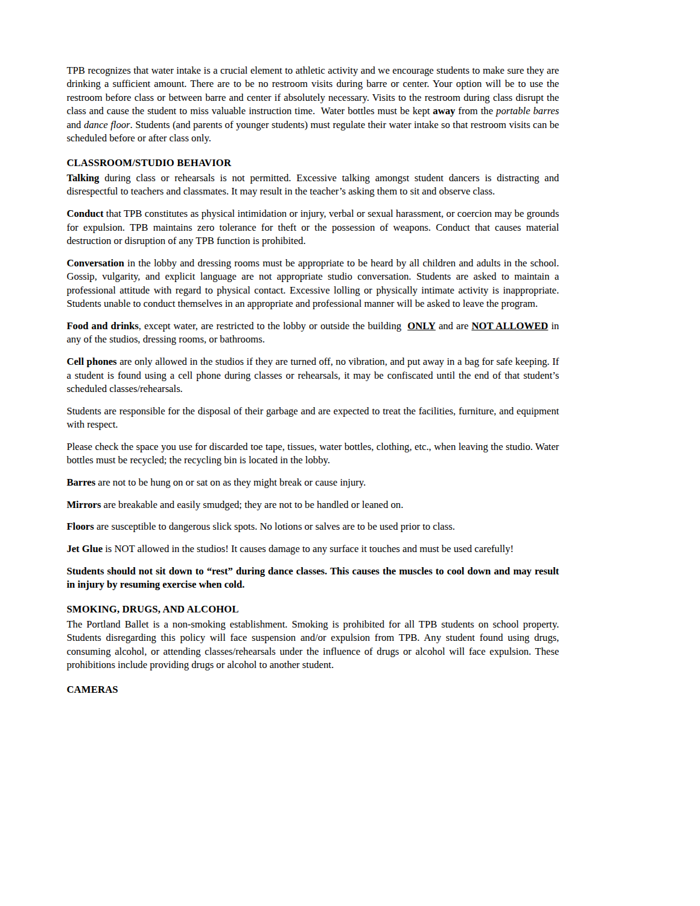TPB recognizes that water intake is a crucial element to athletic activity and we encourage students to make sure they are drinking a sufficient amount. There are to be no restroom visits during barre or center. Your option will be to use the restroom before class or between barre and center if absolutely necessary. Visits to the restroom during class disrupt the class and cause the student to miss valuable instruction time. Water bottles must be kept away from the portable barres and dance floor. Students (and parents of younger students) must regulate their water intake so that restroom visits can be scheduled before or after class only.
CLASSROOM/STUDIO BEHAVIOR
Talking during class or rehearsals is not permitted. Excessive talking amongst student dancers is distracting and disrespectful to teachers and classmates. It may result in the teacher’s asking them to sit and observe class.
Conduct that TPB constitutes as physical intimidation or injury, verbal or sexual harassment, or coercion may be grounds for expulsion. TPB maintains zero tolerance for theft or the possession of weapons. Conduct that causes material destruction or disruption of any TPB function is prohibited.
Conversation in the lobby and dressing rooms must be appropriate to be heard by all children and adults in the school. Gossip, vulgarity, and explicit language are not appropriate studio conversation. Students are asked to maintain a professional attitude with regard to physical contact. Excessive lolling or physically intimate activity is inappropriate. Students unable to conduct themselves in an appropriate and professional manner will be asked to leave the program.
Food and drinks, except water, are restricted to the lobby or outside the building ONLY and are NOT ALLOWED in any of the studios, dressing rooms, or bathrooms.
Cell phones are only allowed in the studios if they are turned off, no vibration, and put away in a bag for safe keeping. If a student is found using a cell phone during classes or rehearsals, it may be confiscated until the end of that student’s scheduled classes/rehearsals.
Students are responsible for the disposal of their garbage and are expected to treat the facilities, furniture, and equipment with respect.
Please check the space you use for discarded toe tape, tissues, water bottles, clothing, etc., when leaving the studio. Water bottles must be recycled; the recycling bin is located in the lobby.
Barres are not to be hung on or sat on as they might break or cause injury.
Mirrors are breakable and easily smudged; they are not to be handled or leaned on.
Floors are susceptible to dangerous slick spots. No lotions or salves are to be used prior to class.
Jet Glue is NOT allowed in the studios! It causes damage to any surface it touches and must be used carefully!
Students should not sit down to “rest” during dance classes. This causes the muscles to cool down and may result in injury by resuming exercise when cold.
SMOKING, DRUGS, AND ALCOHOL
The Portland Ballet is a non-smoking establishment. Smoking is prohibited for all TPB students on school property. Students disregarding this policy will face suspension and/or expulsion from TPB. Any student found using drugs, consuming alcohol, or attending classes/rehearsals under the influence of drugs or alcohol will face expulsion. These prohibitions include providing drugs or alcohol to another student.
CAMERAS